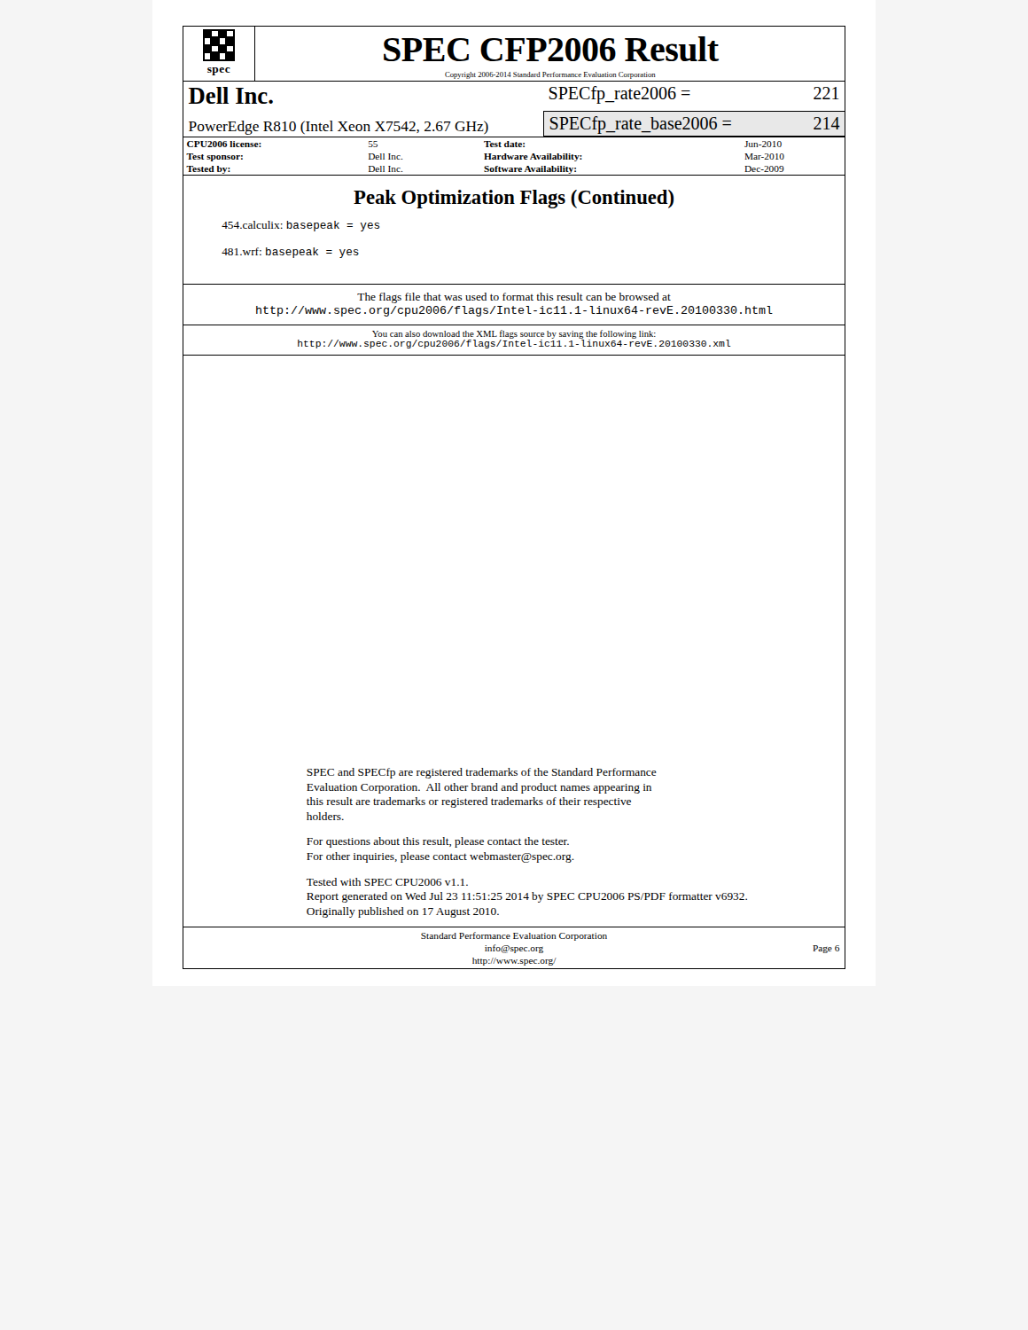spec
SPEC CFP2006 Result
Copyright 2006-2014 Standard Performance Evaluation Corporation
Dell Inc.
PowerEdge R810 (Intel Xeon X7542, 2.67 GHz)
SPECfp_rate2006 = 221
SPECfp_rate_base2006 = 214
| CPU2006 license: | 55 | Test date: | Jun-2010 |
| Test sponsor: | Dell Inc. | Hardware Availability: | Mar-2010 |
| Tested by: | Dell Inc. | Software Availability: | Dec-2009 |
Peak Optimization Flags (Continued)
454.calculix: basepeak = yes
481.wrf: basepeak = yes
The flags file that was used to format this result can be browsed at
http://www.spec.org/cpu2006/flags/Intel-ic11.1-linux64-revE.20100330.html
You can also download the XML flags source by saving the following link:
http://www.spec.org/cpu2006/flags/Intel-ic11.1-linux64-revE.20100330.xml
SPEC and SPECfp are registered trademarks of the Standard Performance
Evaluation Corporation. All other brand and product names appearing in
this result are trademarks or registered trademarks of their respective
holders.
For questions about this result, please contact the tester.
For other inquiries, please contact webmaster@spec.org.
Tested with SPEC CPU2006 v1.1.
Report generated on Wed Jul 23 11:51:25 2014 by SPEC CPU2006 PS/PDF formatter v6932.
Originally published on 17 August 2010.
Standard Performance Evaluation Corporation
info@spec.org
http://www.spec.org/
Page 6